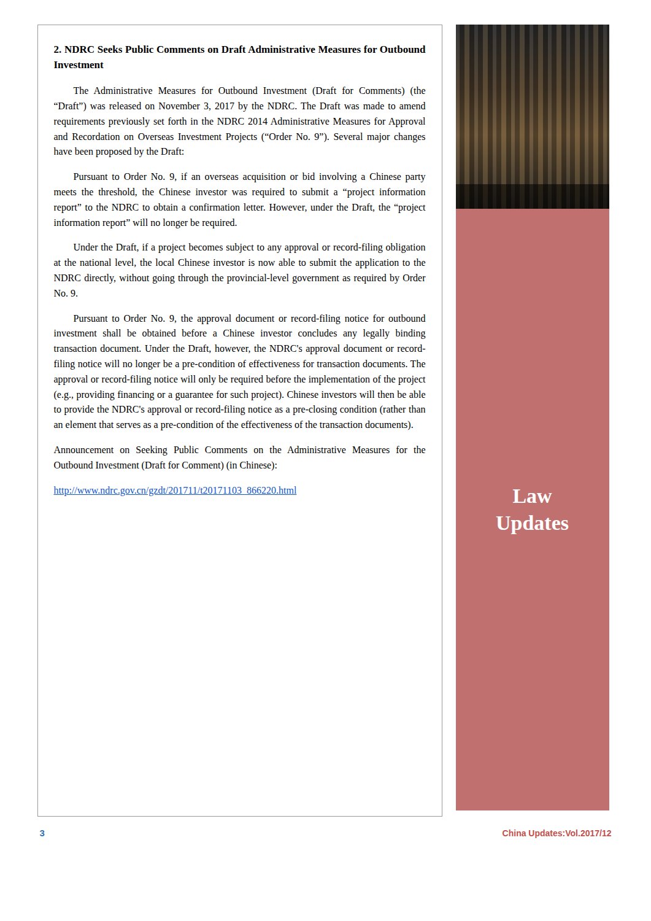2. NDRC Seeks Public Comments on Draft Administrative Measures for Outbound Investment
The Administrative Measures for Outbound Investment (Draft for Comments) (the “Draft”) was released on November 3, 2017 by the NDRC. The Draft was made to amend requirements previously set forth in the NDRC 2014 Administrative Measures for Approval and Recordation on Overseas Investment Projects (“Order No. 9”). Several major changes have been proposed by the Draft:
Pursuant to Order No. 9, if an overseas acquisition or bid involving a Chinese party meets the threshold, the Chinese investor was required to submit a “project information report” to the NDRC to obtain a confirmation letter. However, under the Draft, the “project information report” will no longer be required.
Under the Draft, if a project becomes subject to any approval or record-filing obligation at the national level, the local Chinese investor is now able to submit the application to the NDRC directly, without going through the provincial-level government as required by Order No. 9.
Pursuant to Order No. 9, the approval document or record-filing notice for outbound investment shall be obtained before a Chinese investor concludes any legally binding transaction document. Under the Draft, however, the NDRC's approval document or record-filing notice will no longer be a pre-condition of effectiveness for transaction documents. The approval or record-filing notice will only be required before the implementation of the project (e.g., providing financing or a guarantee for such project). Chinese investors will then be able to provide the NDRC's approval or record-filing notice as a pre-closing condition (rather than an element that serves as a pre-condition of the effectiveness of the transaction documents).
Announcement on Seeking Public Comments on the Administrative Measures for the Outbound Investment (Draft for Comment) (in Chinese):
http://www.ndrc.gov.cn/gzdt/201711/t20171103_866220.html
Law
Updates
3
China Updates:Vol.2017/12